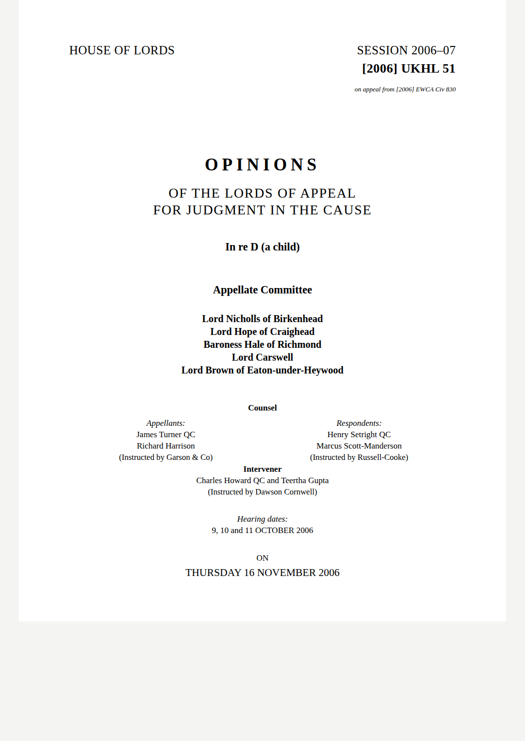House of Lords
Session 2006–07
[2006] UKHL 51
on appeal from [2006] EWCA Civ 830
OPINIONS
OF THE LORDS OF APPEAL FOR JUDGMENT IN THE CAUSE
In re D (a child)
Appellate Committee
Lord Nicholls of Birkenhead Lord Hope of Craighead Baroness Hale of Richmond Lord Carswell Lord Brown of Eaton-under-Heywood
Counsel
| Appellants: | Respondents: |
| James Turner QC | Henry Setright QC |
| Richard Harrison | Marcus Scott-Manderson |
| (Instructed by Garson & Co) | (Instructed by Russell-Cooke) |
Intervener
Charles Howard QC and Teertha Gupta
(Instructed by Dawson Cornwell)
Hearing dates:
9, 10 and 11 OCTOBER 2006
ON
Thursday 16 November 2006